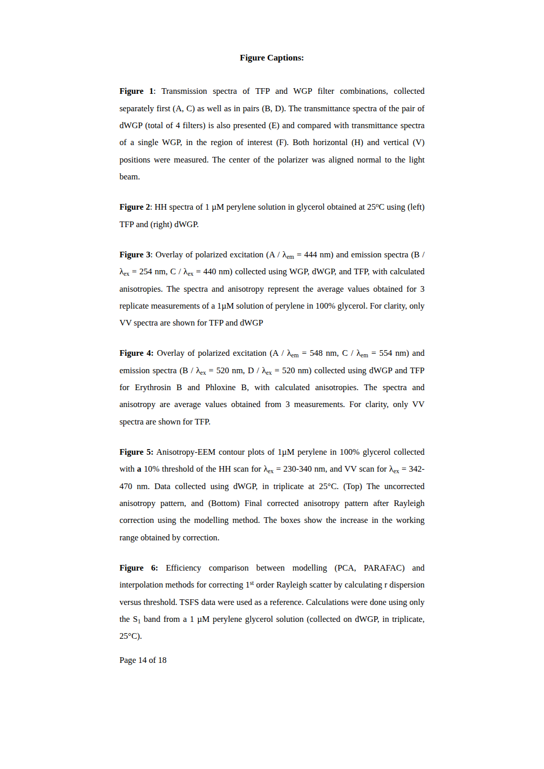Figure Captions:
Figure 1: Transmission spectra of TFP and WGP filter combinations, collected separately first (A, C) as well as in pairs (B, D). The transmittance spectra of the pair of dWGP (total of 4 filters) is also presented (E) and compared with transmittance spectra of a single WGP, in the region of interest (F). Both horizontal (H) and vertical (V) positions were measured. The center of the polarizer was aligned normal to the light beam.
Figure 2: HH spectra of 1 µM perylene solution in glycerol obtained at 25oC using (left) TFP and (right) dWGP.
Figure 3: Overlay of polarized excitation (A / λem = 444 nm) and emission spectra (B / λex = 254 nm, C / λex = 440 nm) collected using WGP, dWGP, and TFP, with calculated anisotropies. The spectra and anisotropy represent the average values obtained for 3 replicate measurements of a 1µM solution of perylene in 100% glycerol. For clarity, only VV spectra are shown for TFP and dWGP
Figure 4: Overlay of polarized excitation (A / λem = 548 nm, C / λem = 554 nm) and emission spectra (B / λex = 520 nm, D / λex = 520 nm) collected using dWGP and TFP for Erythrosin B and Phloxine B, with calculated anisotropies. The spectra and anisotropy are average values obtained from 3 measurements. For clarity, only VV spectra are shown for TFP.
Figure 5: Anisotropy-EEM contour plots of 1µM perylene in 100% glycerol collected with a 10% threshold of the HH scan for λex = 230-340 nm, and VV scan for λex = 342-470 nm. Data collected using dWGP, in triplicate at 25°C. (Top) The uncorrected anisotropy pattern, and (Bottom) Final corrected anisotropy pattern after Rayleigh correction using the modelling method. The boxes show the increase in the working range obtained by correction.
Figure 6: Efficiency comparison between modelling (PCA, PARAFAC) and interpolation methods for correcting 1st order Rayleigh scatter by calculating r dispersion versus threshold. TSFS data were used as a reference. Calculations were done using only the S1 band from a 1 µM perylene glycerol solution (collected on dWGP, in triplicate, 25°C).
Page 14 of 18